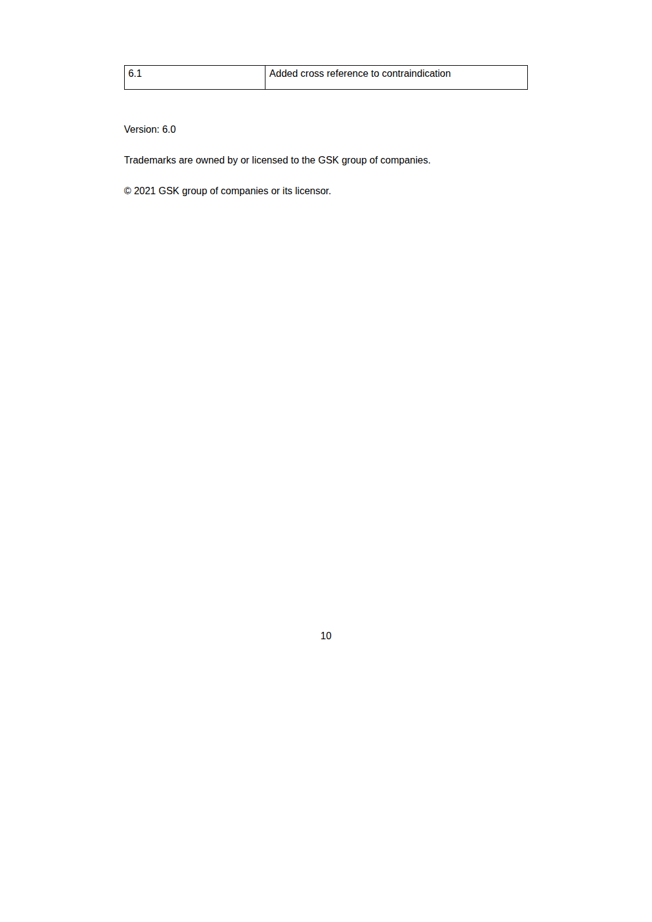| 6.1 | Added cross reference to contraindication |
Version: 6.0
Trademarks are owned by or licensed to the GSK group of companies.
© 2021 GSK group of companies or its licensor.
10